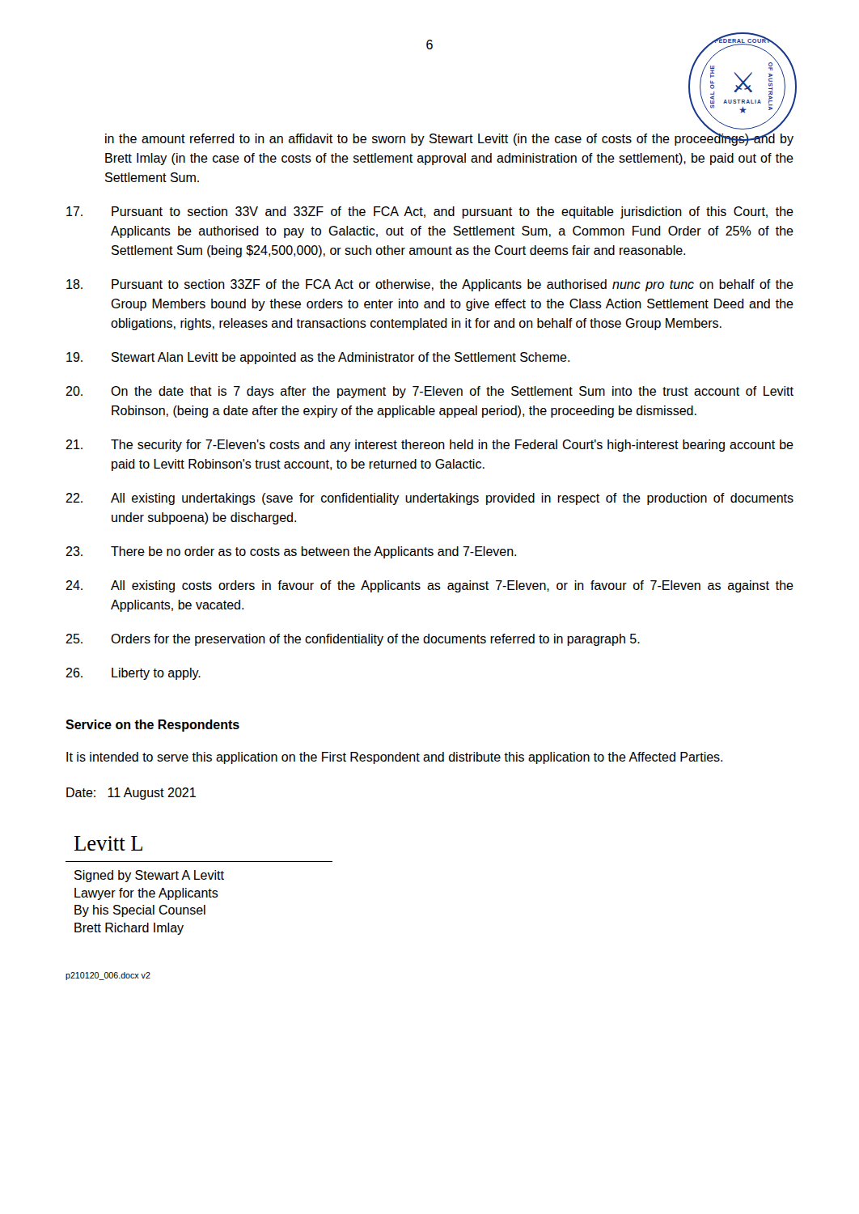6
FEDERAL COURT
SEAL OF THE
OF AUSTRALIA
⚔ AUSTRALIA
★
in the amount referred to in an affidavit to be sworn by Stewart Levitt (in the case of costs of the proceedings) and by Brett Imlay (in the case of the costs of the settlement approval and administration of the settlement), be paid out of the Settlement Sum.
17. Pursuant to section 33V and 33ZF of the FCA Act, and pursuant to the equitable jurisdiction of this Court, the Applicants be authorised to pay to Galactic, out of the Settlement Sum, a Common Fund Order of 25% of the Settlement Sum (being $24,500,000), or such other amount as the Court deems fair and reasonable.
18. Pursuant to section 33ZF of the FCA Act or otherwise, the Applicants be authorised nunc pro tunc on behalf of the Group Members bound by these orders to enter into and to give effect to the Class Action Settlement Deed and the obligations, rights, releases and transactions contemplated in it for and on behalf of those Group Members.
19. Stewart Alan Levitt be appointed as the Administrator of the Settlement Scheme.
20. On the date that is 7 days after the payment by 7-Eleven of the Settlement Sum into the trust account of Levitt Robinson, (being a date after the expiry of the applicable appeal period), the proceeding be dismissed.
21. The security for 7-Eleven's costs and any interest thereon held in the Federal Court's high-interest bearing account be paid to Levitt Robinson's trust account, to be returned to Galactic.
22. All existing undertakings (save for confidentiality undertakings provided in respect of the production of documents under subpoena) be discharged.
23. There be no order as to costs as between the Applicants and 7-Eleven.
24. All existing costs orders in favour of the Applicants as against 7-Eleven, or in favour of 7-Eleven as against the Applicants, be vacated.
25. Orders for the preservation of the confidentiality of the documents referred to in paragraph 5.
26. Liberty to apply.
Service on the Respondents
It is intended to serve this application on the First Respondent and distribute this application to the Affected Parties.
Date: 11 August 2021
Levitt L
Signed by Stewart A Levitt
Lawyer for the Applicants
By his Special Counsel
Brett Richard Imlay
p210120_006.docx v2